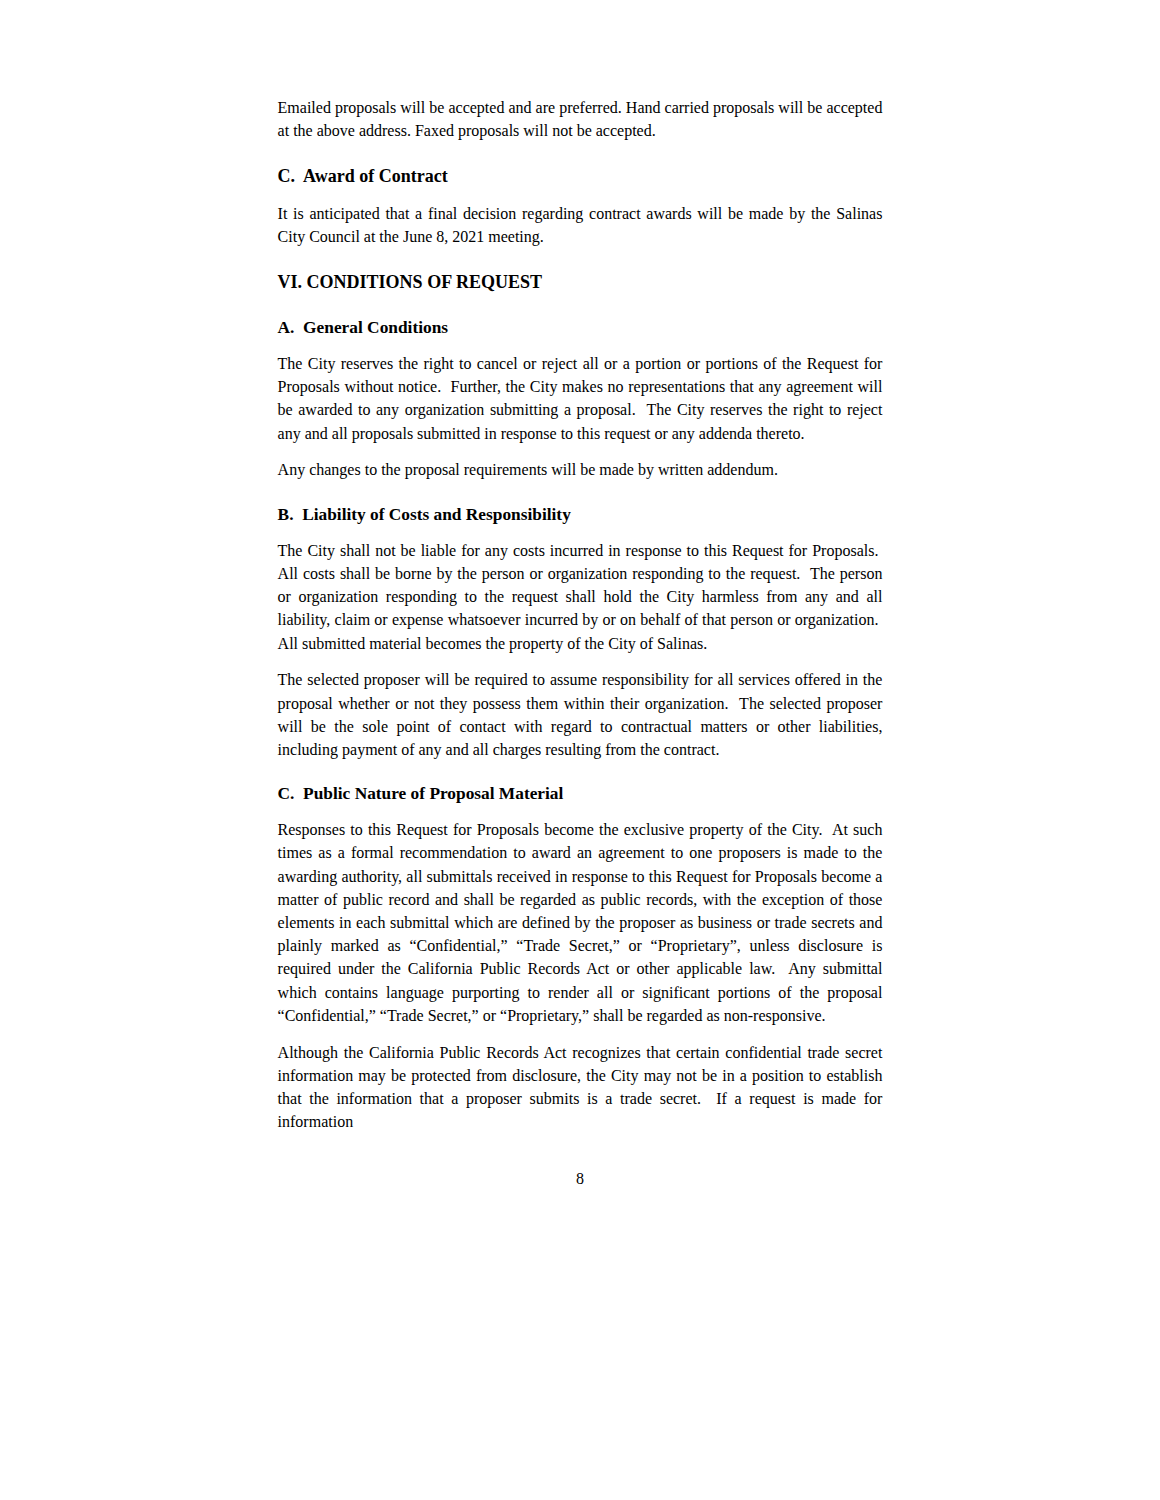Emailed proposals will be accepted and are preferred. Hand carried proposals will be accepted at the above address. Faxed proposals will not be accepted.
C. Award of Contract
It is anticipated that a final decision regarding contract awards will be made by the Salinas City Council at the June 8, 2021 meeting.
VI. CONDITIONS OF REQUEST
A. General Conditions
The City reserves the right to cancel or reject all or a portion or portions of the Request for Proposals without notice. Further, the City makes no representations that any agreement will be awarded to any organization submitting a proposal. The City reserves the right to reject any and all proposals submitted in response to this request or any addenda thereto.
Any changes to the proposal requirements will be made by written addendum.
B. Liability of Costs and Responsibility
The City shall not be liable for any costs incurred in response to this Request for Proposals. All costs shall be borne by the person or organization responding to the request. The person or organization responding to the request shall hold the City harmless from any and all liability, claim or expense whatsoever incurred by or on behalf of that person or organization. All submitted material becomes the property of the City of Salinas.
The selected proposer will be required to assume responsibility for all services offered in the proposal whether or not they possess them within their organization. The selected proposer will be the sole point of contact with regard to contractual matters or other liabilities, including payment of any and all charges resulting from the contract.
C. Public Nature of Proposal Material
Responses to this Request for Proposals become the exclusive property of the City. At such times as a formal recommendation to award an agreement to one proposers is made to the awarding authority, all submittals received in response to this Request for Proposals become a matter of public record and shall be regarded as public records, with the exception of those elements in each submittal which are defined by the proposer as business or trade secrets and plainly marked as “Confidential,” “Trade Secret,” or “Proprietary”, unless disclosure is required under the California Public Records Act or other applicable law. Any submittal which contains language purporting to render all or significant portions of the proposal “Confidential,” “Trade Secret,” or “Proprietary,” shall be regarded as non-responsive.
Although the California Public Records Act recognizes that certain confidential trade secret information may be protected from disclosure, the City may not be in a position to establish that the information that a proposer submits is a trade secret. If a request is made for information
8